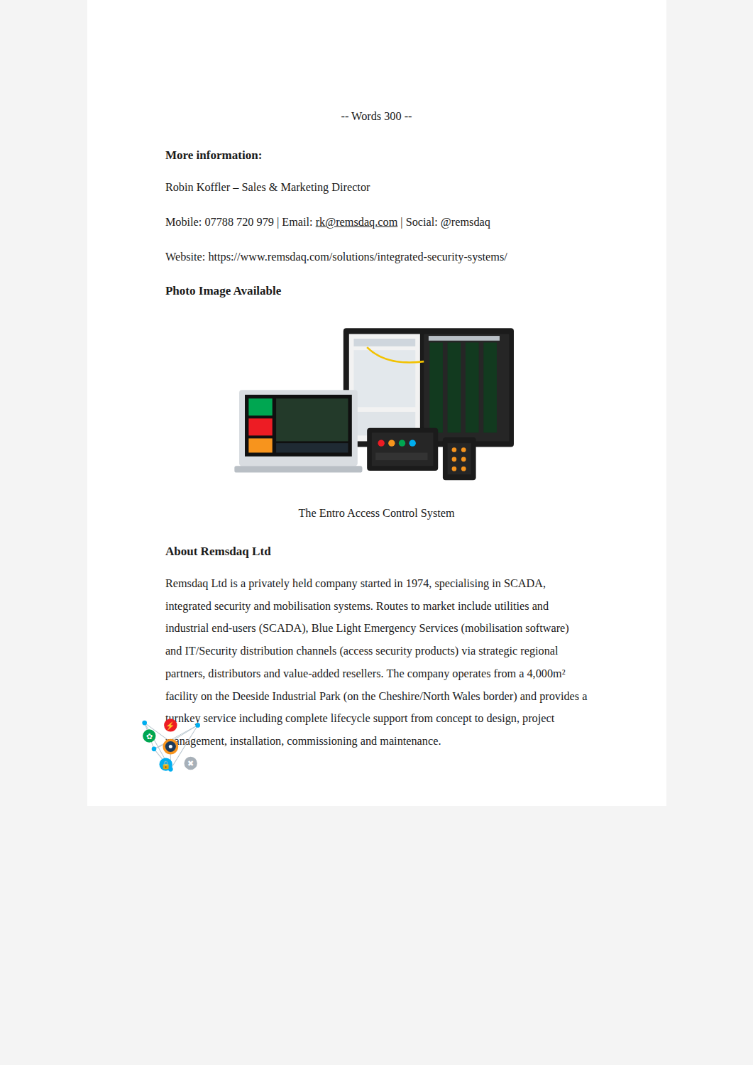-- Words 300 --
More information:
Robin Koffler – Sales & Marketing Director
Mobile: 07788 720 979 | Email: rk@remsdaq.com | Social: @remsdaq
Website: https://www.remsdaq.com/solutions/integrated-security-systems/
Photo Image Available
The Entro Access Control System
About Remsdaq Ltd
Remsdaq Ltd is a privately held company started in 1974, specialising in SCADA, integrated security and mobilisation systems. Routes to market include utilities and industrial end-users (SCADA), Blue Light Emergency Services (mobilisation software) and IT/Security distribution channels (access security products) via strategic regional partners, distributors and value-added resellers. The company operates from a 4,000m² facility on the Deeside Industrial Park (on the Cheshire/North Wales border) and provides a turnkey service including complete lifecycle support from concept to design, project management, installation, commissioning and maintenance.